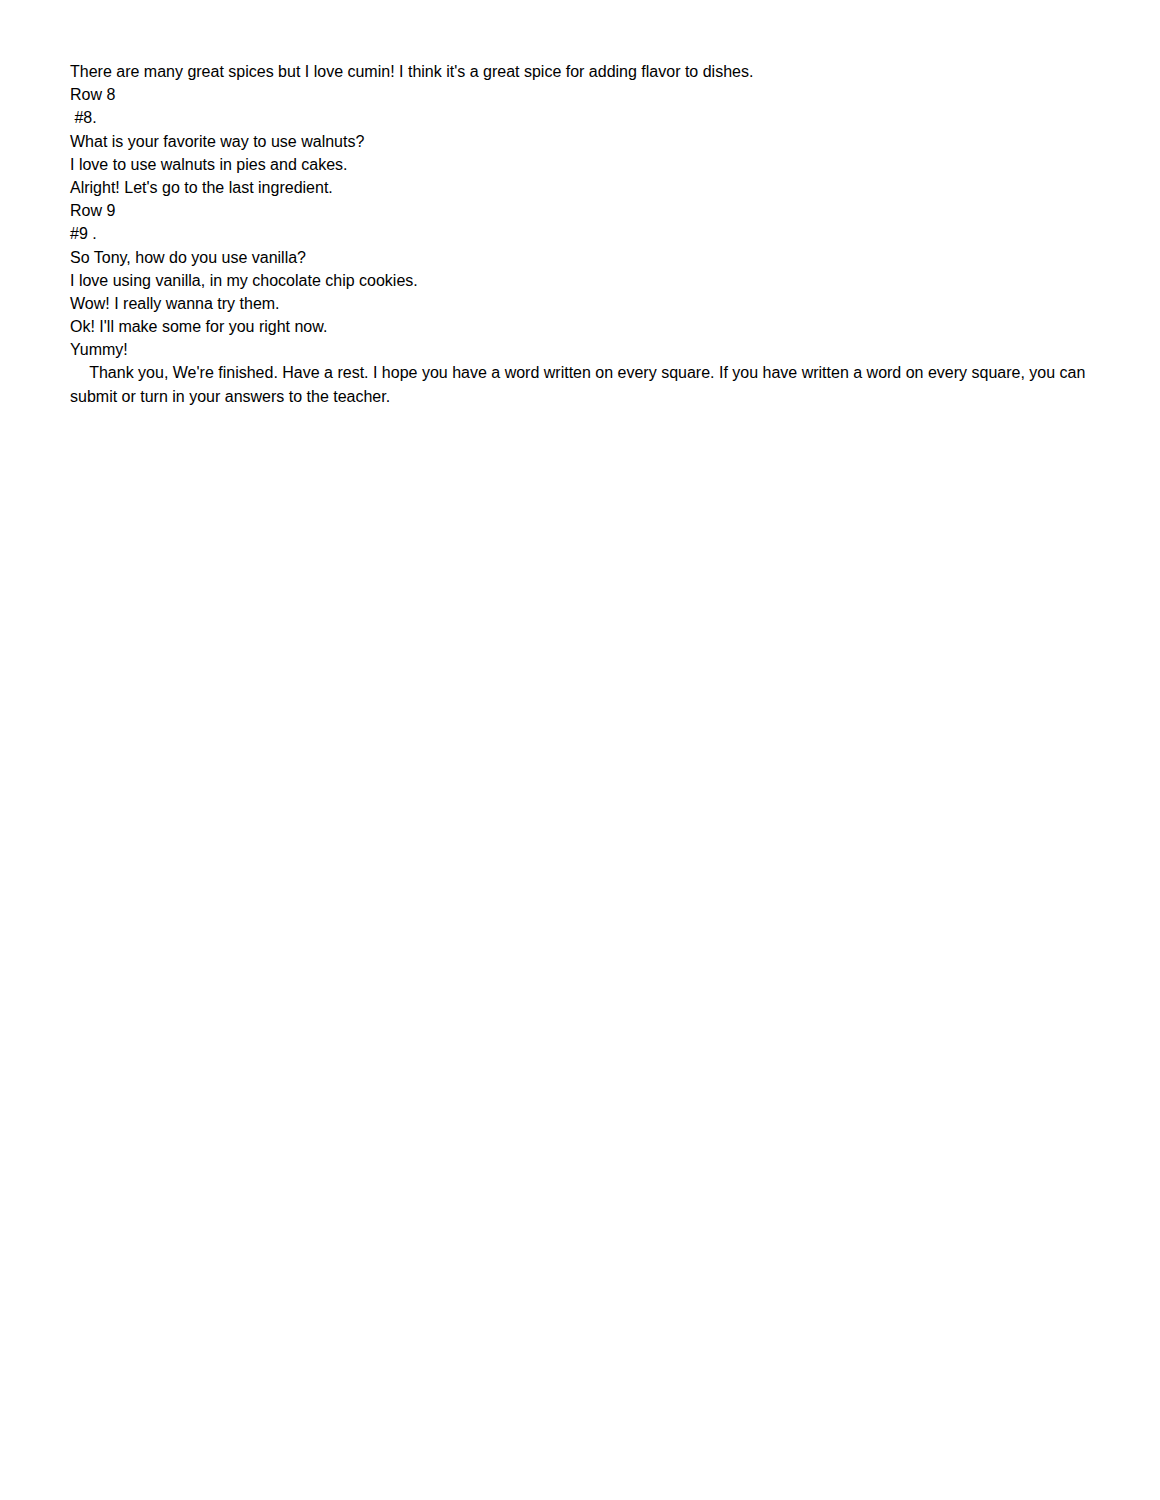There are many great spices but I love cumin! I think it's a great spice for adding flavor to dishes.
Row 8
#8.
What is your favorite way to use walnuts?
I love to use walnuts in pies and cakes.
Alright! Let's go to the last ingredient.
Row 9
#9 .
So Tony, how do you use vanilla?
I love using vanilla, in my chocolate chip cookies.
Wow! I really wanna try them.
Ok! I'll make some for you right now.
Yummy!
Thank you, We're finished. Have a rest. I hope you have a word written on every square. If you have written a word on every square, you can submit or turn in your answers to the teacher.